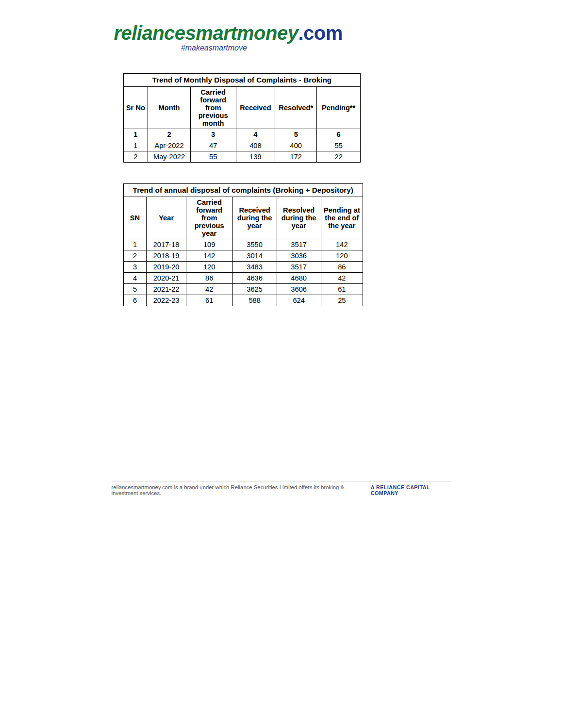reliance smartmoney.com
#makeasmartmove
Trend of Monthly Disposal of Complaints - Broking
| Sr No | Month | Carried forward from previous month | Received | Resolved* | Pending** |
| --- | --- | --- | --- | --- | --- |
| 1 | 2 | 3 | 4 | 5 | 6 |
| 1 | Apr-2022 | 47 | 408 | 400 | 55 |
| 2 | May-2022 | 55 | 139 | 172 | 22 |
Trend of annual disposal of complaints (Broking + Depository)
| SN | Year | Carried forward from previous year | Received during the year | Resolved during the year | Pending at the end of the year |
| --- | --- | --- | --- | --- | --- |
| 1 | 2017-18 | 109 | 3550 | 3517 | 142 |
| 2 | 2018-19 | 142 | 3014 | 3036 | 120 |
| 3 | 2019-20 | 120 | 3483 | 3517 | 86 |
| 4 | 2020-21 | 86 | 4636 | 4680 | 42 |
| 5 | 2021-22 | 42 | 3625 | 3606 | 61 |
| 6 | 2022-23 | 61 | 588 | 624 | 25 |
reliancesmartmoney.com is a brand under which Reliance Securities Limited offers its broking & investment services.
A RELIANCE CAPITAL COMPANY